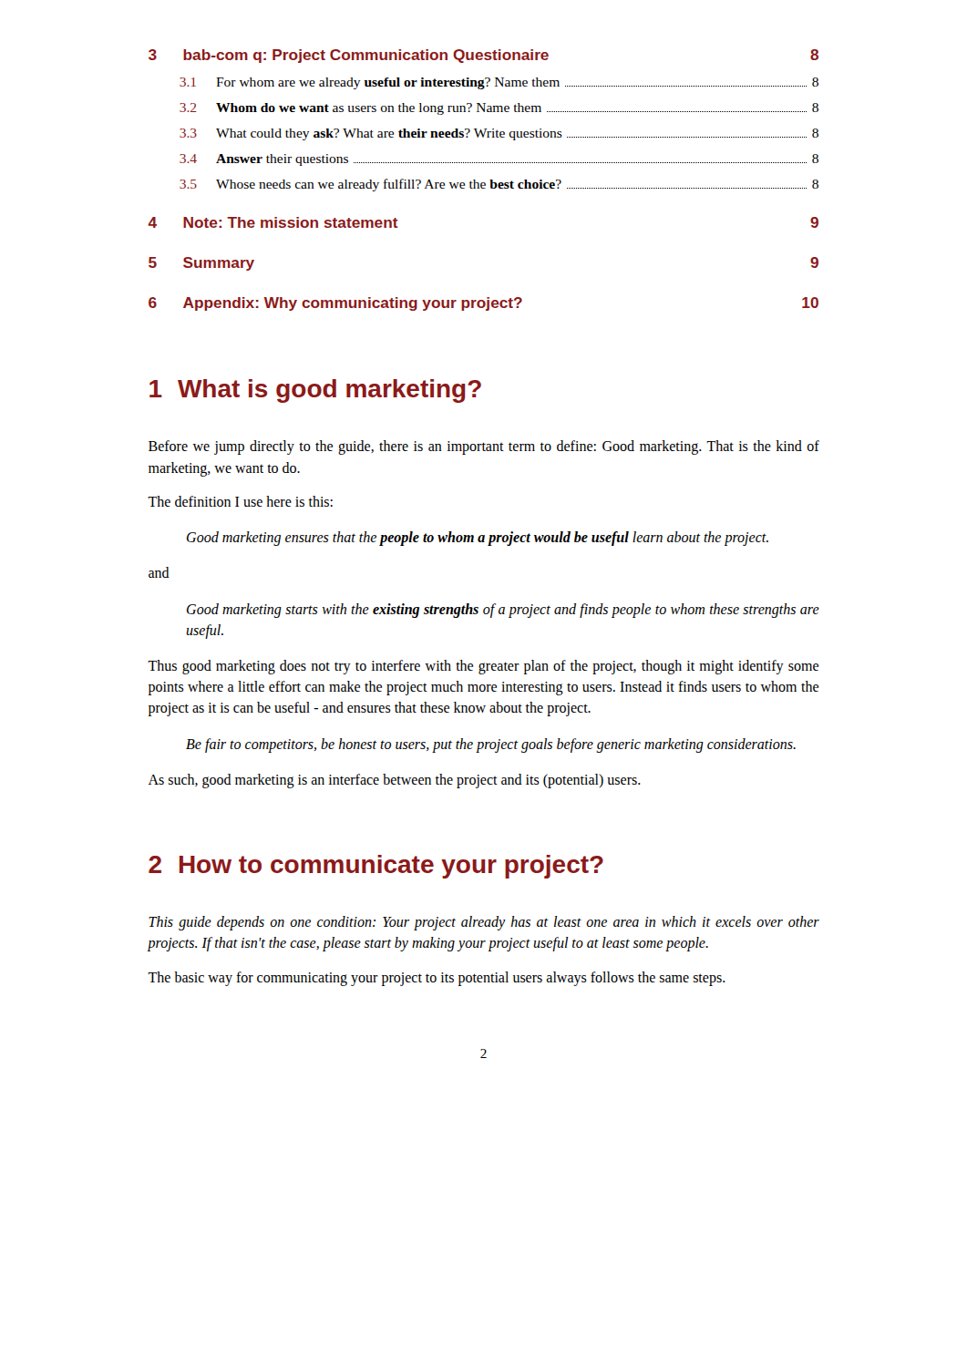3 bab-com q: Project Communication Questionaire 8
3.1 For whom are we already useful or interesting? Name them 8
3.2 Whom do we want as users on the long run? Name them 8
3.3 What could they ask? What are their needs? Write questions 8
3.4 Answer their questions 8
3.5 Whose needs can we already fulfill? Are we the best choice? 8
4 Note: The mission statement 9
5 Summary 9
6 Appendix: Why communicating your project? 10
1 What is good marketing?
Before we jump directly to the guide, there is an important term to define: Good marketing. That is the kind of marketing, we want to do.
The definition I use here is this:
Good marketing ensures that the people to whom a project would be useful learn about the project.
and
Good marketing starts with the existing strengths of a project and finds people to whom these strengths are useful.
Thus good marketing does not try to interfere with the greater plan of the project, though it might identify some points where a little effort can make the project much more interesting to users. Instead it finds users to whom the project as it is can be useful - and ensures that these know about the project.
Be fair to competitors, be honest to users, put the project goals before generic marketing considerations.
As such, good marketing is an interface between the project and its (potential) users.
2 How to communicate your project?
This guide depends on one condition: Your project already has at least one area in which it excels over other projects. If that isn't the case, please start by making your project useful to at least some people.
The basic way for communicating your project to its potential users always follows the same steps.
2